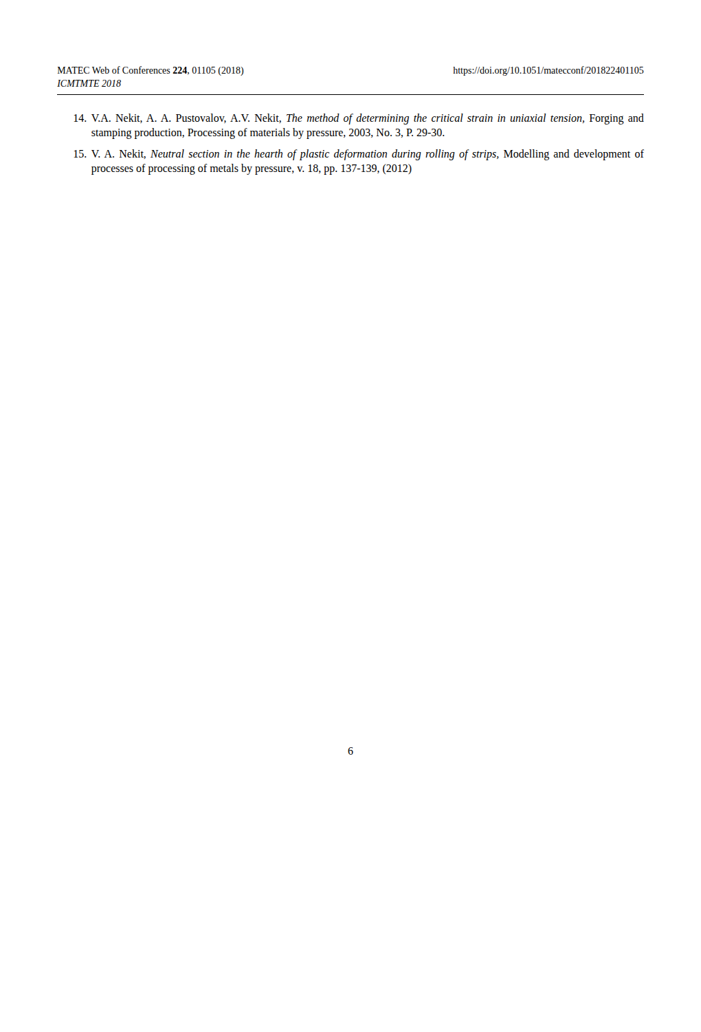MATEC Web of Conferences 224, 01105 (2018)
ICMTMTE 2018
https://doi.org/10.1051/matecconf/201822401105
V.A. Nekit, A. A. Pustovalov, A.V. Nekit, The method of determining the critical strain in uniaxial tension, Forging and stamping production, Processing of materials by pressure, 2003, No. 3, P. 29-30.
V. A. Nekit, Neutral section in the hearth of plastic deformation during rolling of strips, Modelling and development of processes of processing of metals by pressure, v. 18, pp. 137-139, (2012)
6